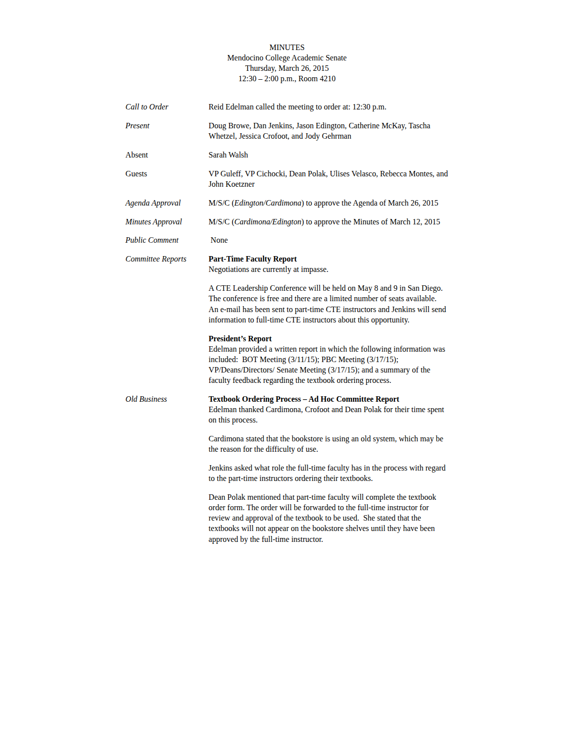MINUTES
Mendocino College Academic Senate
Thursday, March 26, 2015
12:30 – 2:00 p.m., Room 4210
| Call to Order | Reid Edelman called the meeting to order at: 12:30 p.m. |
| Present | Doug Browe, Dan Jenkins, Jason Edington, Catherine McKay, Tascha Whetzel, Jessica Crofoot, and Jody Gehrman |
| Absent | Sarah Walsh |
| Guests | VP Guleff, VP Cichocki, Dean Polak, Ulises Velasco, Rebecca Montes, and John Koetzner |
| Agenda Approval | M/S/C ( Edington/Cardimona ) to approve the Agenda of March 26, 2015 |
| Minutes Approval | M/S/C ( Cardimona/Edington ) to approve the Minutes of March 12, 2015 |
| Public Comment | None |
| Committee Reports | Part-Time Faculty Report Negotiations are currently at impasse. A CTE Leadership Conference will be held on May 8 and 9 in San Diego. The conference is free and there are a limited number of seats available. An e-mail has been sent to part-time CTE instructors and Jenkins will send information to full-time CTE instructors about this opportunity. President’s Report Edelman provided a written report in which the following information was included: BOT Meeting (3/11/15); PBC Meeting (3/17/15); VP/Deans/Directors/ Senate Meeting (3/17/15); and a summary of the faculty feedback regarding the textbook ordering process. |
| Old Business | Textbook Ordering Process – Ad Hoc Committee Report Edelman thanked Cardimona, Crofoot and Dean Polak for their time spent on this process. Cardimona stated that the bookstore is using an old system, which may be the reason for the difficulty of use. Jenkins asked what role the full-time faculty has in the process with regard to the part-time instructors ordering their textbooks. Dean Polak mentioned that part-time faculty will complete the textbook order form. The order will be forwarded to the full-time instructor for review and approval of the textbook to be used. She stated that the textbooks will not appear on the bookstore shelves until they have been approved by the full-time instructor. |